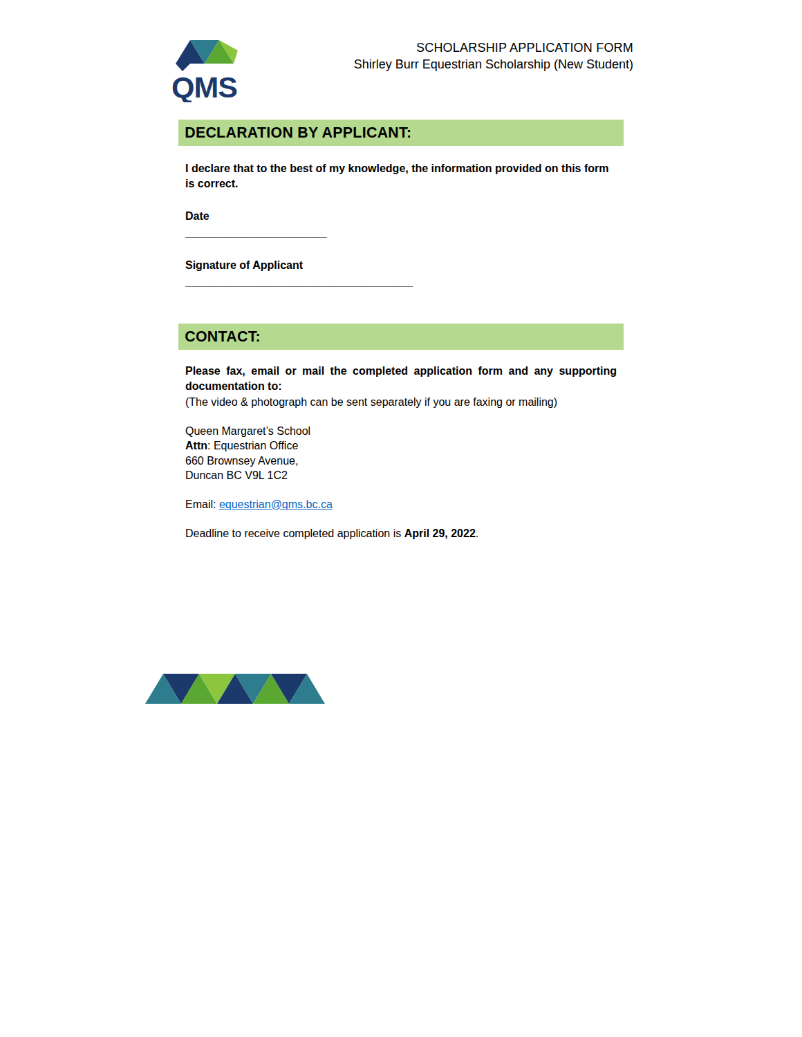QMS
SCHOLARSHIP APPLICATION FORM
Shirley Burr Equestrian Scholarship (New Student)
DECLARATION BY APPLICANT:
I declare that to the best of my knowledge, the information provided on this form is correct.
Date
_______________________
Signature of Applicant
_____________________________________
CONTACT:
Please fax, email or mail the completed application form and any supporting documentation to:
(The video & photograph can be sent separately if you are faxing or mailing)
Queen Margaret’s School
Attn: Equestrian Office
660 Brownsey Avenue,
Duncan BC V9L 1C2
Email: equestrian@qms.bc.ca
Deadline to receive completed application is April 29, 2022.